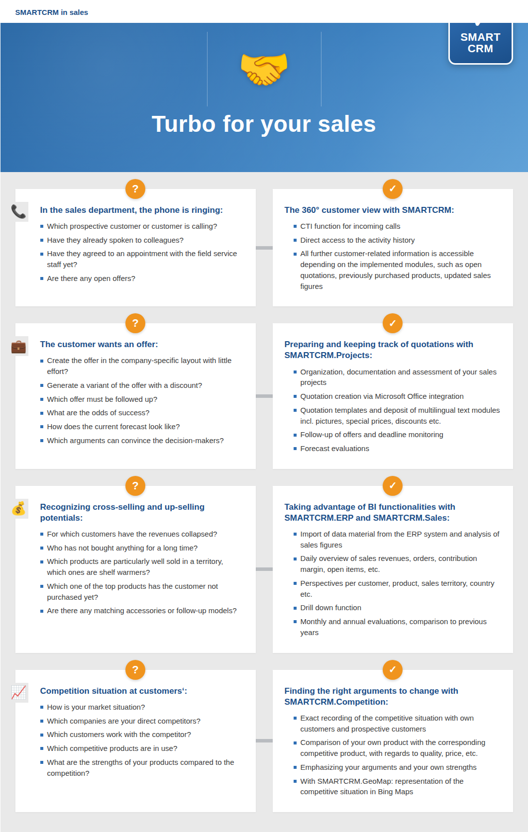SMARTCRM in sales
✓
SMART
CRM
🤝
Turbo for your sales
?
📞
In the sales department, the phone is ringing:
Which prospective customer or customer is calling?
Have they already spoken to colleagues?
Have they agreed to an appointment with the field service staff yet?
Are there any open offers?
✓
The 360° customer view with SMARTCRM:
CTI function for incoming calls
Direct access to the activity history
All further customer-related information is accessible depending on the implemented modules, such as open quotations, previously purchased products, updated sales figures
?
💼
The customer wants an offer:
Create the offer in the company-specific layout with little effort?
Generate a variant of the offer with a discount?
Which offer must be followed up?
What are the odds of success?
How does the current forecast look like?
Which arguments can convince the decision-makers?
✓
Preparing and keeping track of quotations with SMARTCRM.Projects:
Organization, documentation and assessment of your sales projects
Quotation creation via Microsoft Office integration
Quotation templates and deposit of multilingual text modules incl. pictures, special prices, discounts etc.
Follow-up of offers and deadline monitoring
Forecast evaluations
?
💰
Recognizing cross-selling and up-selling potentials:
For which customers have the revenues collapsed?
Who has not bought anything for a long time?
Which products are particularly well sold in a territory, which ones are shelf warmers?
Which one of the top products has the customer not purchased yet?
Are there any matching accessories or follow-up models?
✓
Taking advantage of BI functionalities with SMARTCRM.ERP and SMARTCRM.Sales:
Import of data material from the ERP system and analysis of sales figures
Daily overview of sales revenues, orders, contribution margin, open items, etc.
Perspectives per customer, product, sales territory, country etc.
Drill down function
Monthly and annual evaluations, comparison to previous years
?
📈
Competition situation at customers‘:
How is your market situation?
Which companies are your direct competitors?
Which customers work with the competitor?
Which competitive products are in use?
What are the strengths of your products compared to the competition?
✓
Finding the right arguments to change with SMARTCRM.Competition:
Exact recording of the competitive situation with own customers and prospective customers
Comparison of your own product with the corresponding competitive product, with regards to quality, price, etc.
Emphasizing your arguments and your own strengths
With SMARTCRM.GeoMap: representation of the competitive situation in Bing Maps